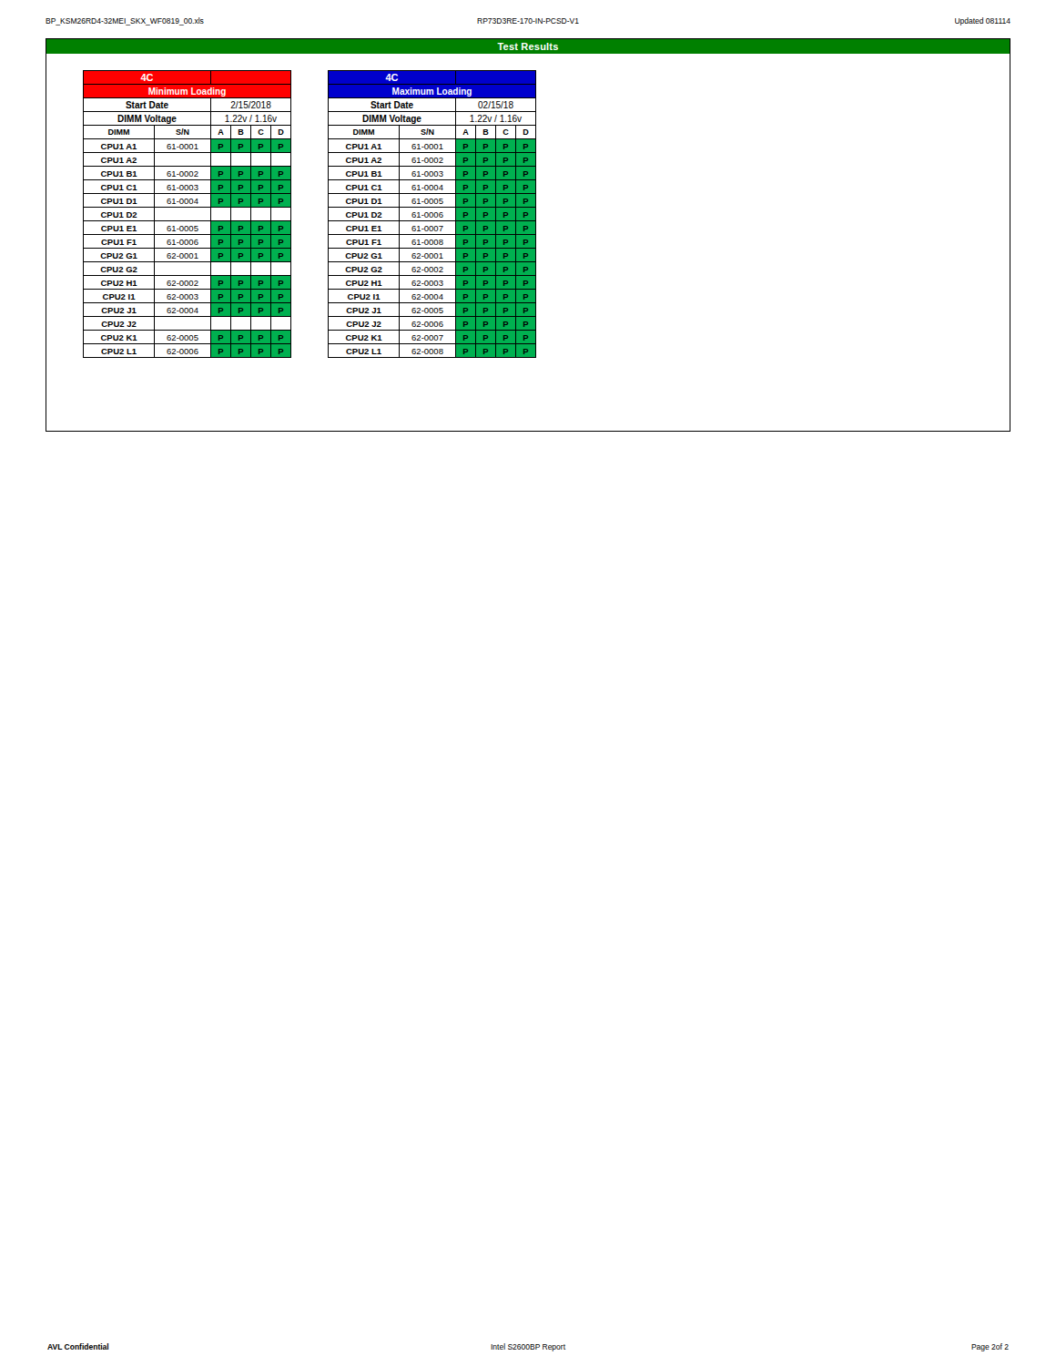BP_KSM26RD4-32MEI_SKX_WF0819_00.xls
RP73D3RE-170-IN-PCSD-V1
Updated 081114
Test Results
| 4C | |
| Minimum Loading |
| Start Date | 2/15/2018 |
| DIMM Voltage | 1.22v / 1.16v |
| DIMM | S/N | A | B | C | D |
| CPU1 A1 | 61-0001 | P | P | P | P |
| CPU1 A2 | | | | | |
| CPU1 B1 | 61-0002 | P | P | P | P |
| CPU1 C1 | 61-0003 | P | P | P | P |
| CPU1 D1 | 61-0004 | P | P | P | P |
| CPU1 D2 | | | | | |
| CPU1 E1 | 61-0005 | P | P | P | P |
| CPU1 F1 | 61-0006 | P | P | P | P |
| CPU2 G1 | 62-0001 | P | P | P | P |
| CPU2 G2 | | | | | |
| CPU2 H1 | 62-0002 | P | P | P | P |
| CPU2 I1 | 62-0003 | P | P | P | P |
| CPU2 J1 | 62-0004 | P | P | P | P |
| CPU2 J2 | | | | | |
| CPU2 K1 | 62-0005 | P | P | P | P |
| CPU2 L1 | 62-0006 | P | P | P | P |
| 4C | |
| Maximum Loading |
| Start Date | 02/15/18 |
| DIMM Voltage | 1.22v / 1.16v |
| DIMM | S/N | A | B | C | D |
| CPU1 A1 | 61-0001 | P | P | P | P |
| CPU1 A2 | 61-0002 | P | P | P | P |
| CPU1 B1 | 61-0003 | P | P | P | P |
| CPU1 C1 | 61-0004 | P | P | P | P |
| CPU1 D1 | 61-0005 | P | P | P | P |
| CPU1 D2 | 61-0006 | P | P | P | P |
| CPU1 E1 | 61-0007 | P | P | P | P |
| CPU1 F1 | 61-0008 | P | P | P | P |
| CPU2 G1 | 62-0001 | P | P | P | P |
| CPU2 G2 | 62-0002 | P | P | P | P |
| CPU2 H1 | 62-0003 | P | P | P | P |
| CPU2 I1 | 62-0004 | P | P | P | P |
| CPU2 J1 | 62-0005 | P | P | P | P |
| CPU2 J2 | 62-0006 | P | P | P | P |
| CPU2 K1 | 62-0007 | P | P | P | P |
| CPU2 L1 | 62-0008 | P | P | P | P |
AVL Confidential
Intel S2600BP Report
Page 2of 2